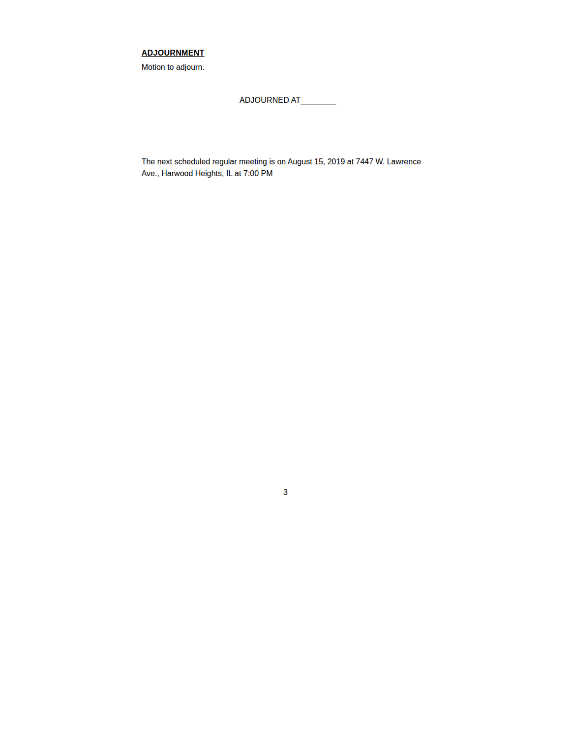ADJOURNMENT
Motion to adjourn.
ADJOURNED AT________
The next scheduled regular meeting is on August 15, 2019 at 7447 W. Lawrence Ave., Harwood Heights, IL at 7:00 PM
3